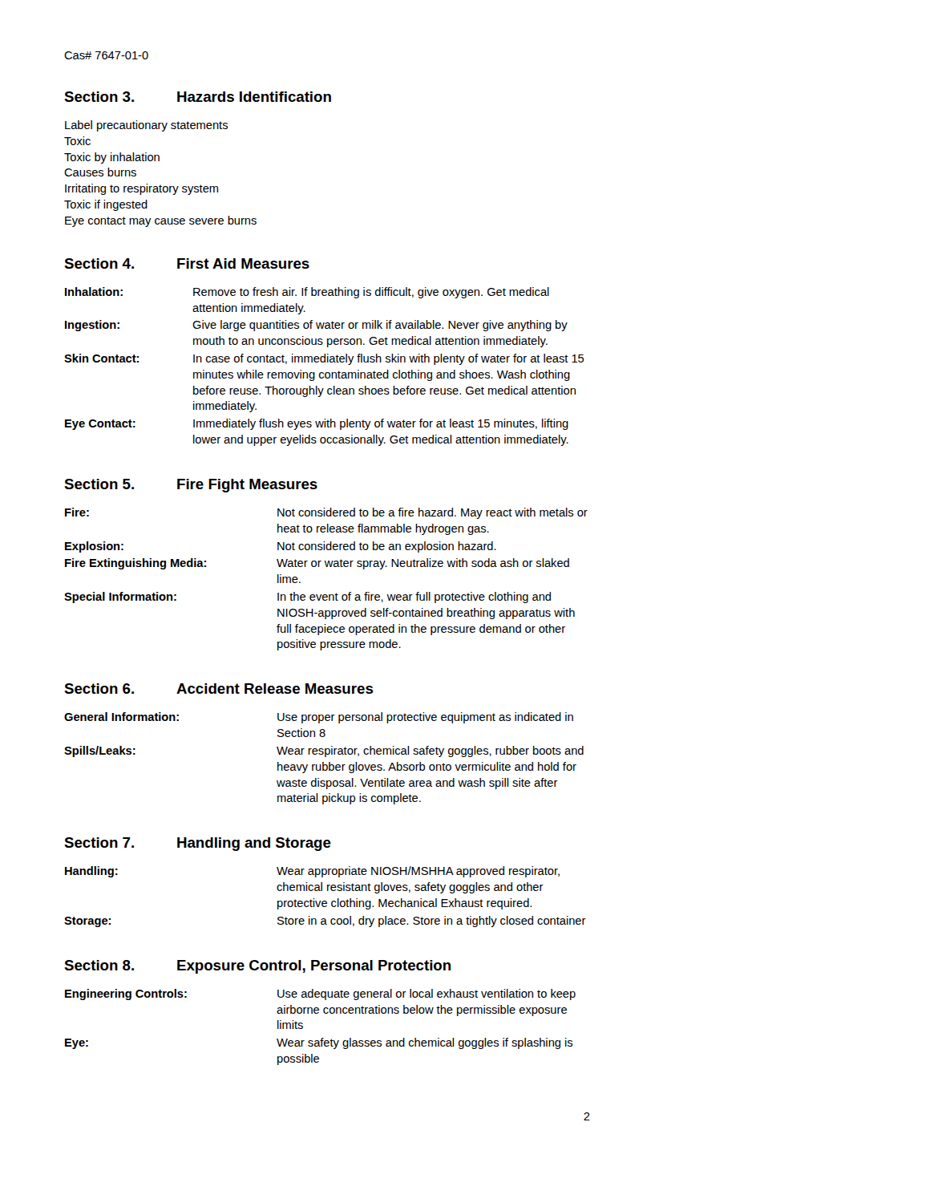Cas# 7647-01-0
Section 3. Hazards Identification
Label precautionary statements
Toxic
Toxic by inhalation
Causes burns
Irritating to respiratory system
Toxic if ingested
Eye contact may cause severe burns
Section 4. First Aid Measures
| Inhalation: | Remove to fresh air. If breathing is difficult, give oxygen. Get medical attention immediately. |
| Ingestion: | Give large quantities of water or milk if available. Never give anything by mouth to an unconscious person. Get medical attention immediately. |
| Skin Contact: | In case of contact, immediately flush skin with plenty of water for at least 15 minutes while removing contaminated clothing and shoes. Wash clothing before reuse. Thoroughly clean shoes before reuse. Get medical attention immediately. |
| Eye Contact: | Immediately flush eyes with plenty of water for at least 15 minutes, lifting lower and upper eyelids occasionally. Get medical attention immediately. |
Section 5. Fire Fight Measures
| Fire: | Not considered to be a fire hazard. May react with metals or heat to release flammable hydrogen gas. |
| Explosion: | Not considered to be an explosion hazard. |
| Fire Extinguishing Media: | Water or water spray. Neutralize with soda ash or slaked lime. |
| Special Information: | In the event of a fire, wear full protective clothing and NIOSH-approved self-contained breathing apparatus with full facepiece operated in the pressure demand or other positive pressure mode. |
Section 6. Accident Release Measures
| General Information: | Use proper personal protective equipment as indicated in Section 8 |
| Spills/Leaks: | Wear respirator, chemical safety goggles, rubber boots and heavy rubber gloves. Absorb onto vermiculite and hold for waste disposal. Ventilate area and wash spill site after material pickup is complete. |
Section 7. Handling and Storage
| Handling: | Wear appropriate NIOSH/MSHHA approved respirator, chemical resistant gloves, safety goggles and other protective clothing. Mechanical Exhaust required. |
| Storage: | Store in a cool, dry place. Store in a tightly closed container |
Section 8. Exposure Control, Personal Protection
| Engineering Controls: | Use adequate general or local exhaust ventilation to keep airborne concentrations below the permissible exposure limits |
| Eye: | Wear safety glasses and chemical goggles if splashing is possible |
2